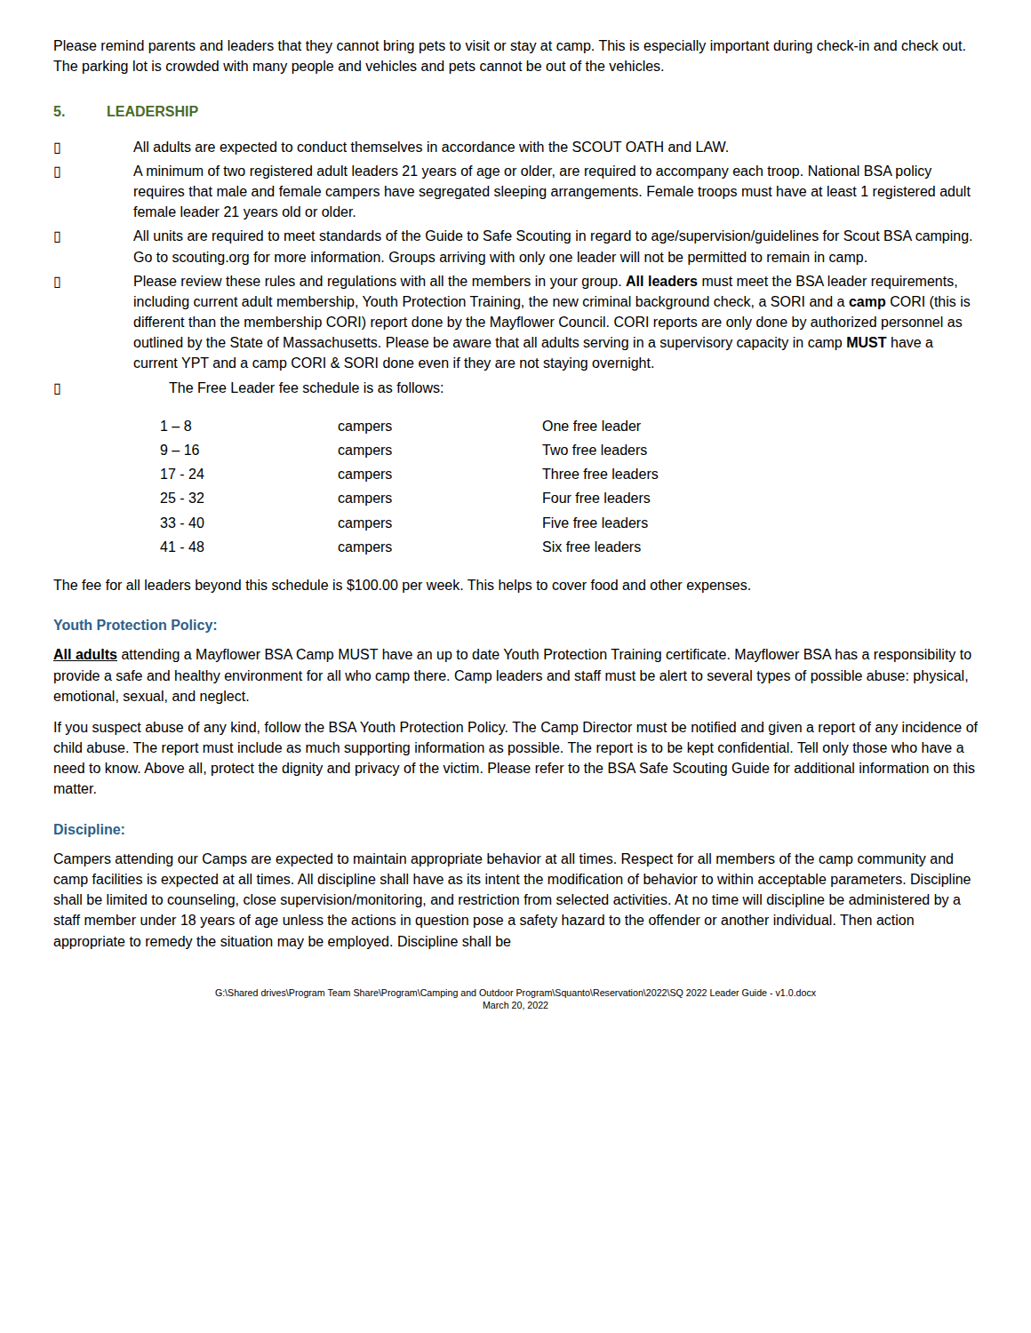Please remind parents and leaders that they cannot bring pets to visit or stay at camp. This is especially important during check-in and check out. The parking lot is crowded with many people and vehicles and pets cannot be out of the vehicles.
5. LEADERSHIP
▯ All adults are expected to conduct themselves in accordance with the SCOUT OATH and LAW.
▯ A minimum of two registered adult leaders 21 years of age or older, are required to accompany each troop. National BSA policy requires that male and female campers have segregated sleeping arrangements. Female troops must have at least 1 registered adult female leader 21 years old or older.
▯ All units are required to meet standards of the Guide to Safe Scouting in regard to age/supervision/guidelines for Scout BSA camping. Go to scouting.org for more information. Groups arriving with only one leader will not be permitted to remain in camp.
▯ Please review these rules and regulations with all the members in your group. All leaders must meet the BSA leader requirements, including current adult membership, Youth Protection Training, the new criminal background check, a SORI and a camp CORI (this is different than the membership CORI) report done by the Mayflower Council. CORI reports are only done by authorized personnel as outlined by the State of Massachusetts. Please be aware that all adults serving in a supervisory capacity in camp MUST have a current YPT and a camp CORI & SORI done even if they are not staying overnight.
▯ The Free Leader fee schedule is as follows:
| 1 – 8 | campers | One free leader |
| 9 – 16 | campers | Two free leaders |
| 17 - 24 | campers | Three free leaders |
| 25 - 32 | campers | Four free leaders |
| 33 - 40 | campers | Five free leaders |
| 41 - 48 | campers | Six free leaders |
The fee for all leaders beyond this schedule is $100.00 per week. This helps to cover food and other expenses.
Youth Protection Policy:
All adults attending a Mayflower BSA Camp MUST have an up to date Youth Protection Training certificate. Mayflower BSA has a responsibility to provide a safe and healthy environment for all who camp there. Camp leaders and staff must be alert to several types of possible abuse: physical, emotional, sexual, and neglect.
If you suspect abuse of any kind, follow the BSA Youth Protection Policy. The Camp Director must be notified and given a report of any incidence of child abuse. The report must include as much supporting information as possible. The report is to be kept confidential. Tell only those who have a need to know. Above all, protect the dignity and privacy of the victim. Please refer to the BSA Safe Scouting Guide for additional information on this matter.
Discipline:
Campers attending our Camps are expected to maintain appropriate behavior at all times. Respect for all members of the camp community and camp facilities is expected at all times. All discipline shall have as its intent the modification of behavior to within acceptable parameters. Discipline shall be limited to counseling, close supervision/monitoring, and restriction from selected activities. At no time will discipline be administered by a staff member under 18 years of age unless the actions in question pose a safety hazard to the offender or another individual. Then action appropriate to remedy the situation may be employed. Discipline shall be
G:\Shared drives\Program Team Share\Program\Camping and Outdoor Program\Squanto\Reservation\2022\SQ 2022 Leader Guide - v1.0.docx
March 20, 2022